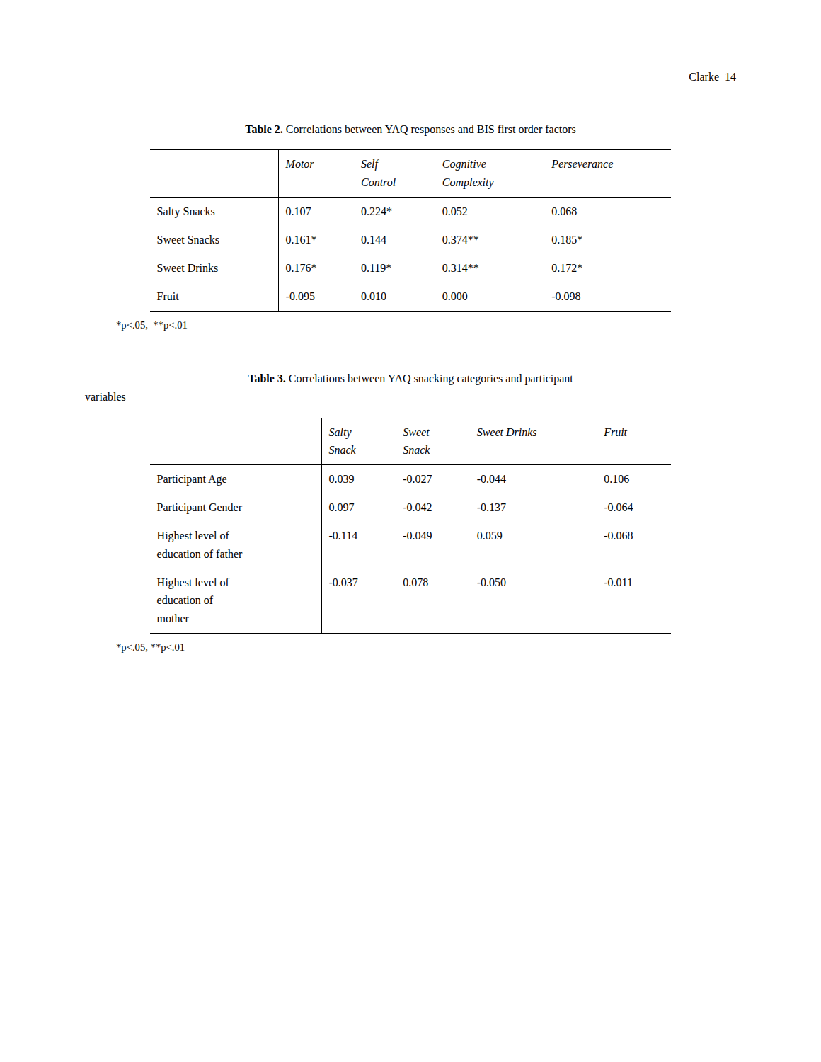Clarke 14
Table 2. Correlations between YAQ responses and BIS first order factors
| | Motor | Self Control | Cognitive Complexity | Perseverance |
| --- | --- | --- | --- | --- |
| Salty Snacks | 0.107 | 0.224* | 0.052 | 0.068 |
| Sweet Snacks | 0.161* | 0.144 | 0.374** | 0.185* |
| Sweet Drinks | 0.176* | 0.119* | 0.314** | 0.172* |
| Fruit | -0.095 | 0.010 | 0.000 | -0.098 |
*p<.05, **p<.01
Table 3. Correlations between YAQ snacking categories and participant
variables
| | Salty Snack | Sweet Snack | Sweet Drinks | Fruit |
| --- | --- | --- | --- | --- |
| Participant Age | 0.039 | -0.027 | -0.044 | 0.106 |
| Participant Gender | 0.097 | -0.042 | -0.137 | -0.064 |
| Highest level of education of father | -0.114 | -0.049 | 0.059 | -0.068 |
| Highest level of education of mother | -0.037 | 0.078 | -0.050 | -0.011 |
*p<.05, **p<.01